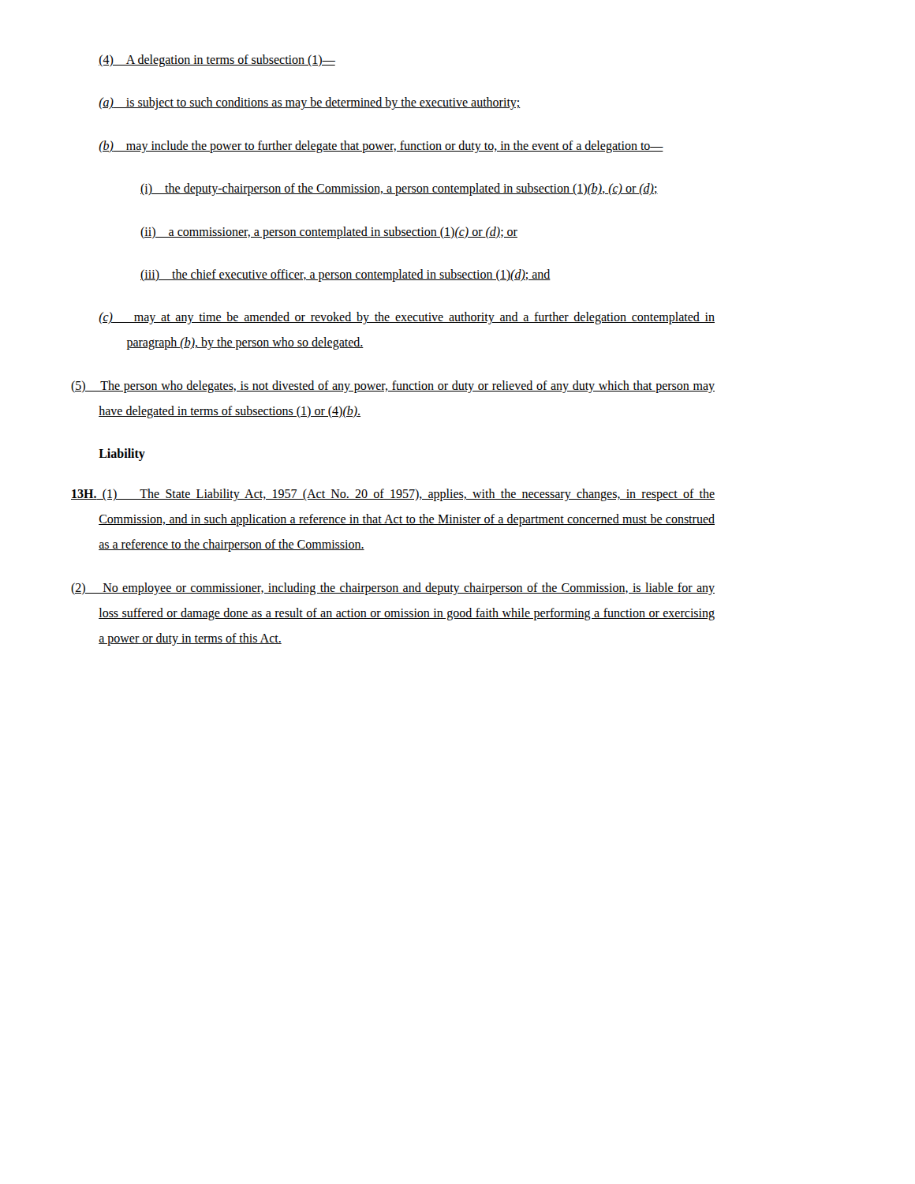(4) A delegation in terms of subsection (1)—
(a) is subject to such conditions as may be determined by the executive authority;
(b) may include the power to further delegate that power, function or duty to, in the event of a delegation to—
(i) the deputy-chairperson of the Commission, a person contemplated in subsection (1)(b), (c) or (d);
(ii) a commissioner, a person contemplated in subsection (1)(c) or (d); or
(iii) the chief executive officer, a person contemplated in subsection (1)(d); and
(c) may at any time be amended or revoked by the executive authority and a further delegation contemplated in paragraph (b), by the person who so delegated.
(5) The person who delegates, is not divested of any power, function or duty or relieved of any duty which that person may have delegated in terms of subsections (1) or (4)(b).
Liability
13H. (1) The State Liability Act, 1957 (Act No. 20 of 1957), applies, with the necessary changes, in respect of the Commission, and in such application a reference in that Act to the Minister of a department concerned must be construed as a reference to the chairperson of the Commission.
(2) No employee or commissioner, including the chairperson and deputy chairperson of the Commission, is liable for any loss suffered or damage done as a result of an action or omission in good faith while performing a function or exercising a power or duty in terms of this Act.